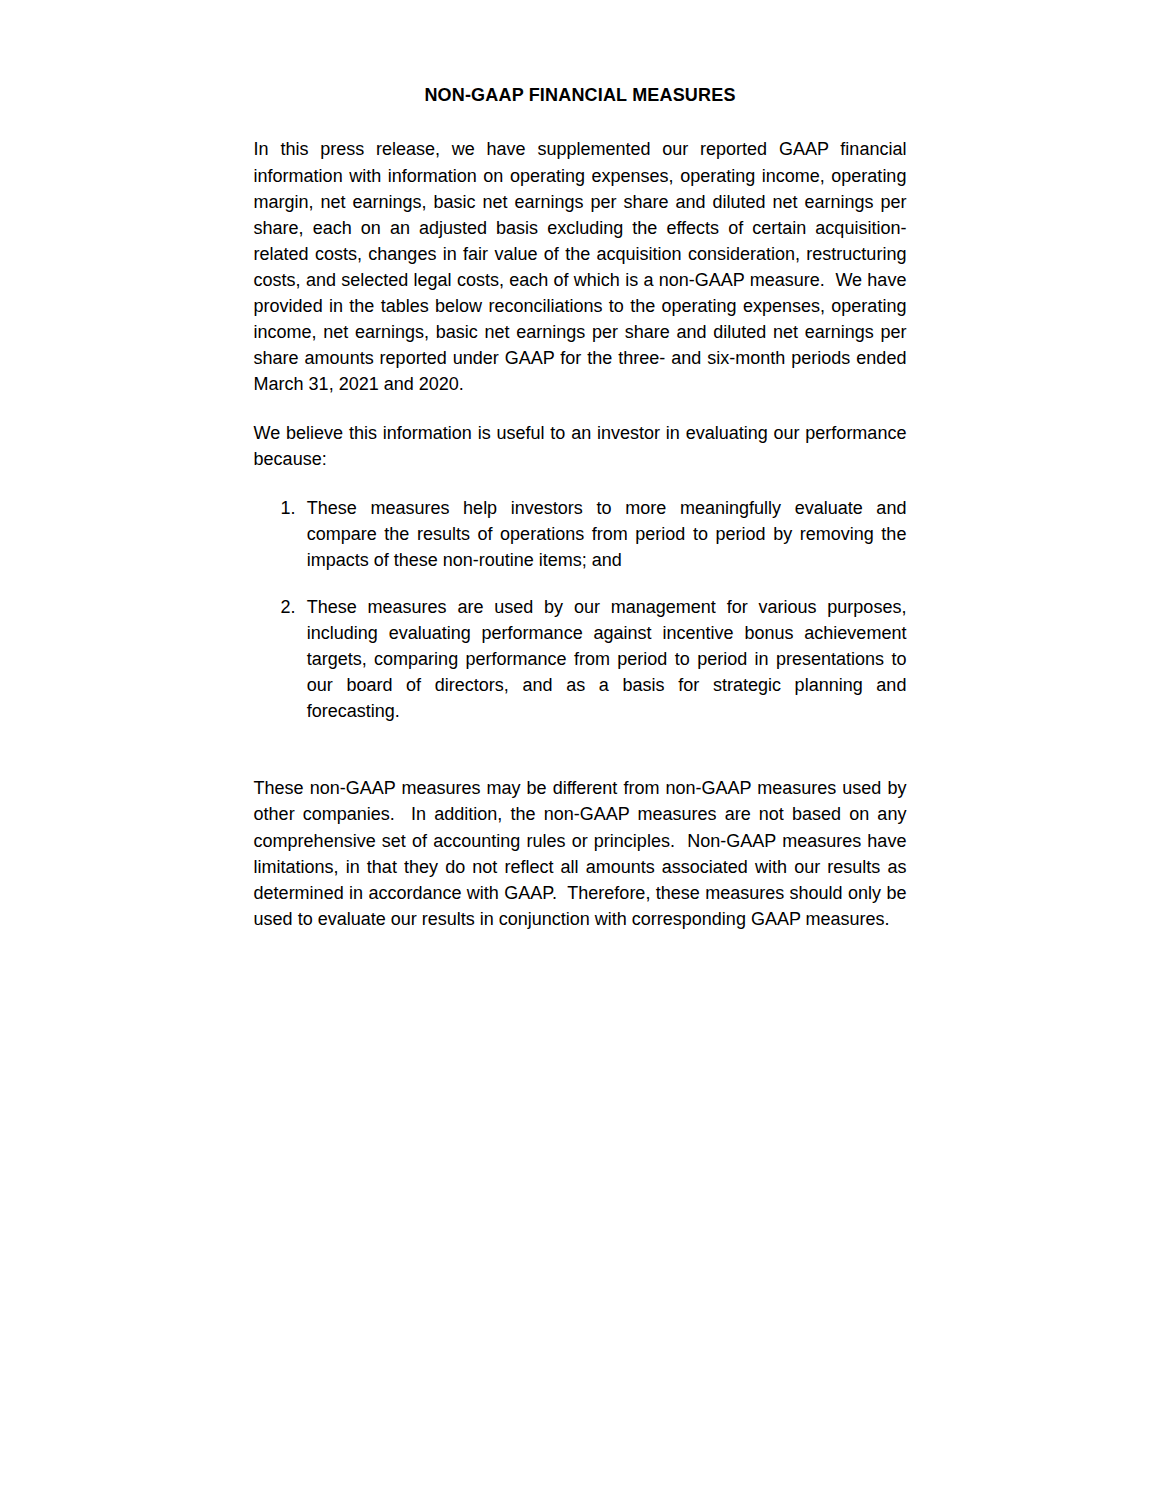NON-GAAP FINANCIAL MEASURES
In this press release, we have supplemented our reported GAAP financial information with information on operating expenses, operating income, operating margin, net earnings, basic net earnings per share and diluted net earnings per share, each on an adjusted basis excluding the effects of certain acquisition-related costs, changes in fair value of the acquisition consideration, restructuring costs, and selected legal costs, each of which is a non-GAAP measure. We have provided in the tables below reconciliations to the operating expenses, operating income, net earnings, basic net earnings per share and diluted net earnings per share amounts reported under GAAP for the three- and six-month periods ended March 31, 2021 and 2020.
We believe this information is useful to an investor in evaluating our performance because:
These measures help investors to more meaningfully evaluate and compare the results of operations from period to period by removing the impacts of these non-routine items; and
These measures are used by our management for various purposes, including evaluating performance against incentive bonus achievement targets, comparing performance from period to period in presentations to our board of directors, and as a basis for strategic planning and forecasting.
These non-GAAP measures may be different from non-GAAP measures used by other companies. In addition, the non-GAAP measures are not based on any comprehensive set of accounting rules or principles. Non-GAAP measures have limitations, in that they do not reflect all amounts associated with our results as determined in accordance with GAAP. Therefore, these measures should only be used to evaluate our results in conjunction with corresponding GAAP measures.